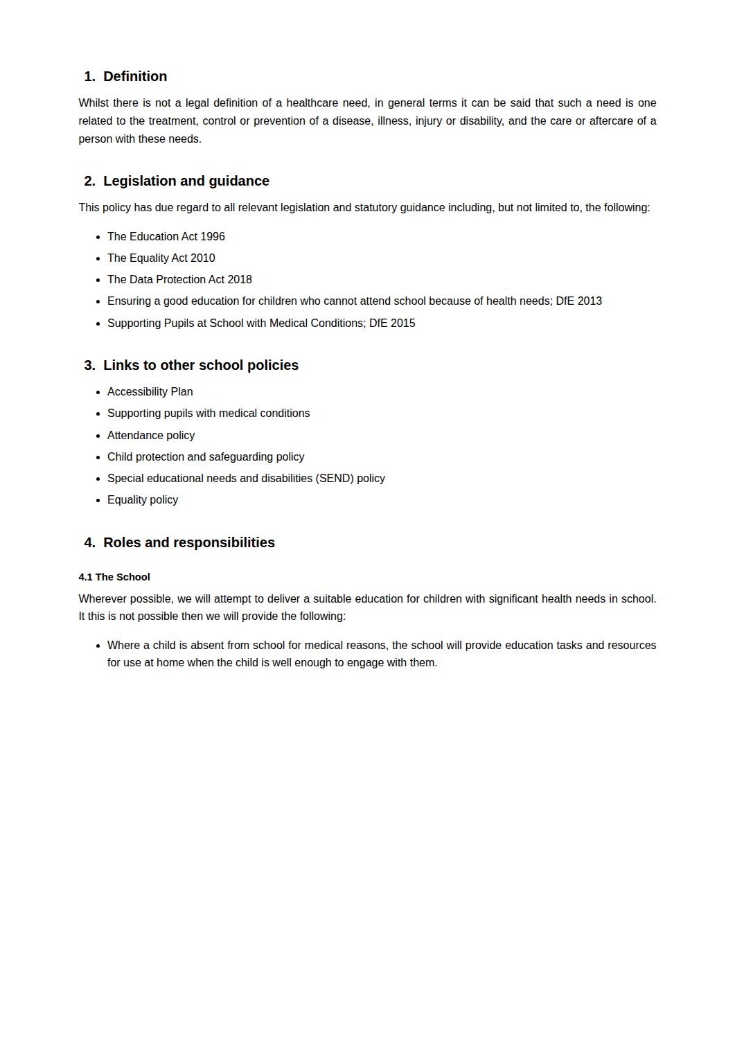1. Definition
Whilst there is not a legal definition of a healthcare need, in general terms it can be said that such a need is one related to the treatment, control or prevention of a disease, illness, injury or disability, and the care or aftercare of a person with these needs.
2. Legislation and guidance
This policy has due regard to all relevant legislation and statutory guidance including, but not limited to, the following:
The Education Act 1996
The Equality Act 2010
The Data Protection Act 2018
Ensuring a good education for children who cannot attend school because of health needs; DfE 2013
Supporting Pupils at School with Medical Conditions; DfE 2015
3. Links to other school policies
Accessibility Plan
Supporting pupils with medical conditions
Attendance policy
Child protection and safeguarding policy
Special educational needs and disabilities (SEND) policy
Equality policy
4. Roles and responsibilities
4.1 The School
Wherever possible, we will attempt to deliver a suitable education for children with significant health needs in school. It this is not possible then we will provide the following:
Where a child is absent from school for medical reasons, the school will provide education tasks and resources for use at home when the child is well enough to engage with them.